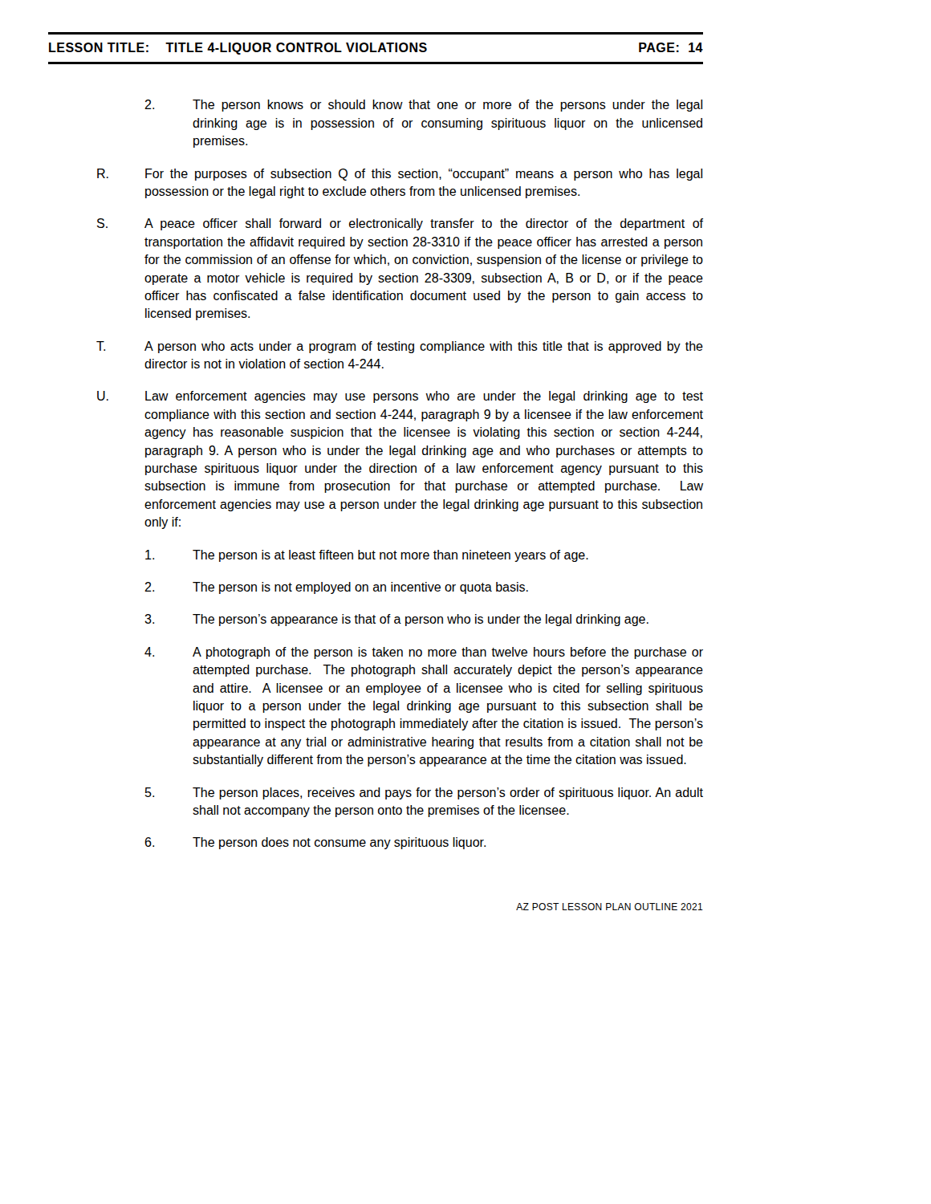LESSON TITLE: TITLE 4-LIQUOR CONTROL VIOLATIONS
PAGE: 14
2.
The person knows or should know that one or more of the persons under the legal drinking age is in possession of or consuming spirituous liquor on the unlicensed premises.
R.
For the purposes of subsection Q of this section, “occupant” means a person who has legal possession or the legal right to exclude others from the unlicensed premises.
S.
A peace officer shall forward or electronically transfer to the director of the department of transportation the affidavit required by section 28-3310 if the peace officer has arrested a person for the commission of an offense for which, on conviction, suspension of the license or privilege to operate a motor vehicle is required by section 28-3309, subsection A, B or D, or if the peace officer has confiscated a false identification document used by the person to gain access to licensed premises.
T.
A person who acts under a program of testing compliance with this title that is approved by the director is not in violation of section 4-244.
U.
Law enforcement agencies may use persons who are under the legal drinking age to test compliance with this section and section 4-244, paragraph 9 by a licensee if the law enforcement agency has reasonable suspicion that the licensee is violating this section or section 4-244, paragraph 9. A person who is under the legal drinking age and who purchases or attempts to purchase spirituous liquor under the direction of a law enforcement agency pursuant to this subsection is immune from prosecution for that purchase or attempted purchase. Law enforcement agencies may use a person under the legal drinking age pursuant to this subsection only if:
1.
The person is at least fifteen but not more than nineteen years of age.
2.
The person is not employed on an incentive or quota basis.
3.
The person’s appearance is that of a person who is under the legal drinking age.
4.
A photograph of the person is taken no more than twelve hours before the purchase or attempted purchase. The photograph shall accurately depict the person’s appearance and attire. A licensee or an employee of a licensee who is cited for selling spirituous liquor to a person under the legal drinking age pursuant to this subsection shall be permitted to inspect the photograph immediately after the citation is issued. The person’s appearance at any trial or administrative hearing that results from a citation shall not be substantially different from the person’s appearance at the time the citation was issued.
5.
The person places, receives and pays for the person’s order of spirituous liquor. An adult shall not accompany the person onto the premises of the licensee.
6.
The person does not consume any spirituous liquor.
AZ POST LESSON PLAN OUTLINE 2021